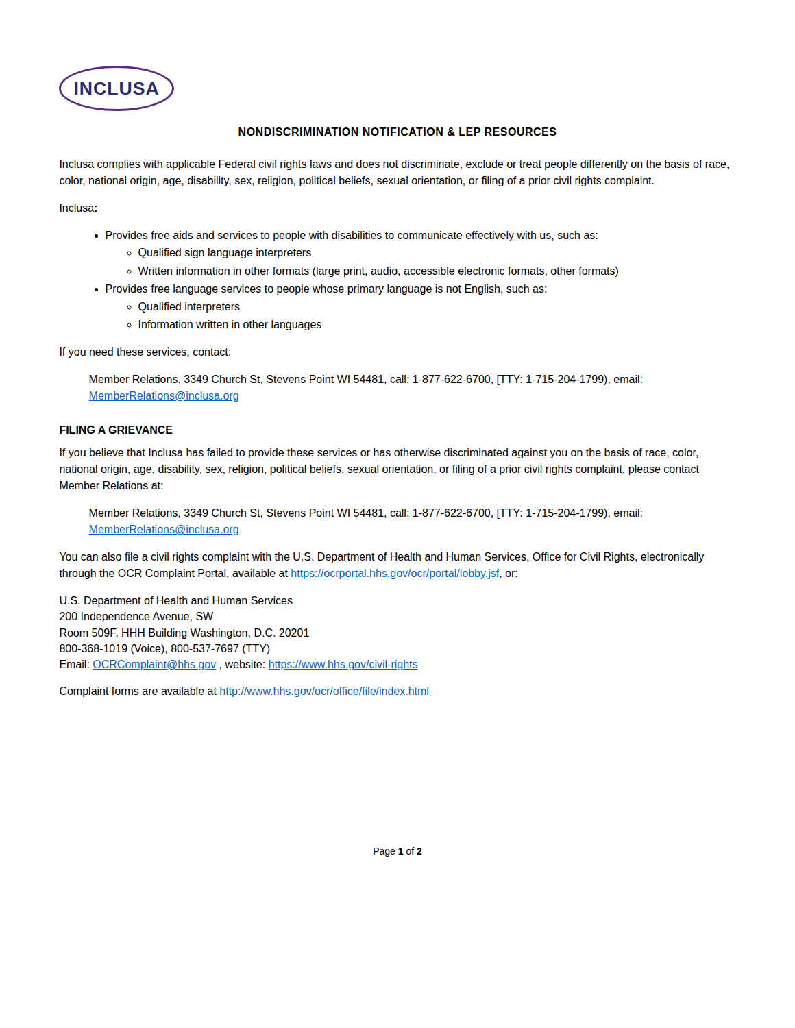INCLUSA
NONDISCRIMINATION NOTIFICATION & LEP RESOURCES
Inclusa complies with applicable Federal civil rights laws and does not discriminate, exclude or treat people differently on the basis of race, color, national origin, age, disability, sex, religion, political beliefs, sexual orientation, or filing of a prior civil rights complaint.
Inclusa:
Provides free aids and services to people with disabilities to communicate effectively with us, such as:
Qualified sign language interpreters
Written information in other formats (large print, audio, accessible electronic formats, other formats)
Provides free language services to people whose primary language is not English, such as:
Qualified interpreters
Information written in other languages
If you need these services, contact:
Member Relations, 3349 Church St, Stevens Point WI 54481, call: 1-877-622-6700, [TTY: 1-715-204-1799), email: MemberRelations@inclusa.org
FILING A GRIEVANCE
If you believe that Inclusa has failed to provide these services or has otherwise discriminated against you on the basis of race, color, national origin, age, disability, sex, religion, political beliefs, sexual orientation, or filing of a prior civil rights complaint, please contact Member Relations at:
Member Relations, 3349 Church St, Stevens Point WI 54481, call: 1-877-622-6700, [TTY: 1-715-204-1799), email: MemberRelations@inclusa.org
You can also file a civil rights complaint with the U.S. Department of Health and Human Services, Office for Civil Rights, electronically through the OCR Complaint Portal, available at https://ocrportal.hhs.gov/ocr/portal/lobby.jsf, or:
U.S. Department of Health and Human Services
200 Independence Avenue, SW
Room 509F, HHH Building Washington, D.C. 20201
800-368-1019 (Voice), 800-537-7697 (TTY)
Email: OCRComplaint@hhs.gov , website: https://www.hhs.gov/civil-rights
Complaint forms are available at http://www.hhs.gov/ocr/office/file/index.html
Page 1 of 2